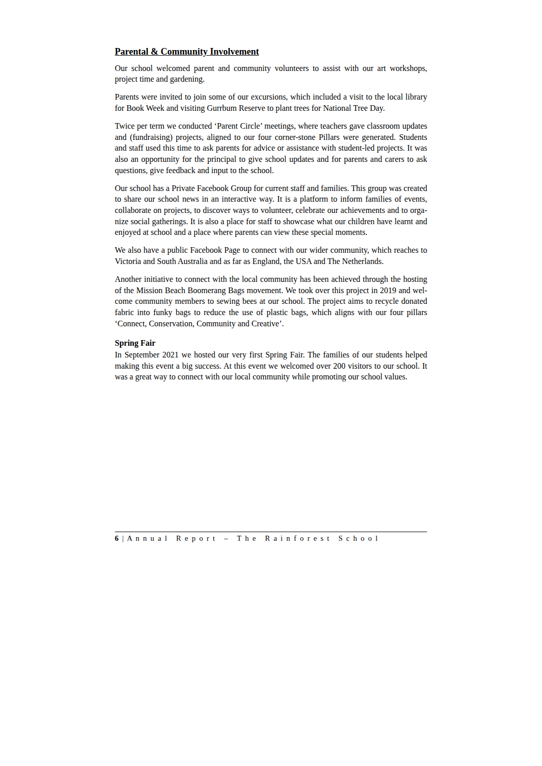Parental & Community Involvement
Our school welcomed parent and community volunteers to assist with our art workshops, project time and gardening.
Parents were invited to join some of our excursions, which included a visit to the local library for Book Week and visiting Gurrbum Reserve to plant trees for National Tree Day.
Twice per term we conducted ‘Parent Circle’ meetings, where teachers gave classroom updates and (fundraising) projects, aligned to our four corner-stone Pillars were generated. Students and staff used this time to ask parents for advice or assistance with student-led projects. It was also an opportunity for the principal to give school updates and for parents and carers to ask questions, give feedback and input to the school.
Our school has a Private Facebook Group for current staff and families. This group was created to share our school news in an interactive way. It is a platform to inform families of events, collaborate on projects, to discover ways to volunteer, celebrate our achievements and to organize social gatherings. It is also a place for staff to showcase what our children have learnt and enjoyed at school and a place where parents can view these special moments.
We also have a public Facebook Page to connect with our wider community, which reaches to Victoria and South Australia and as far as England, the USA and The Netherlands.
Another initiative to connect with the local community has been achieved through the hosting of the Mission Beach Boomerang Bags movement. We took over this project in 2019 and welcome community members to sewing bees at our school. The project aims to recycle donated fabric into funky bags to reduce the use of plastic bags, which aligns with our four pillars ‘Connect, Conservation, Community and Creative’.
Spring Fair
In September 2021 we hosted our very first Spring Fair. The families of our students helped making this event a big success. At this event we welcomed over 200 visitors to our school. It was a great way to connect with our local community while promoting our school values.
6 | A n n u a l R e p o r t – T h e R a i n f o r e s t S c h o o l